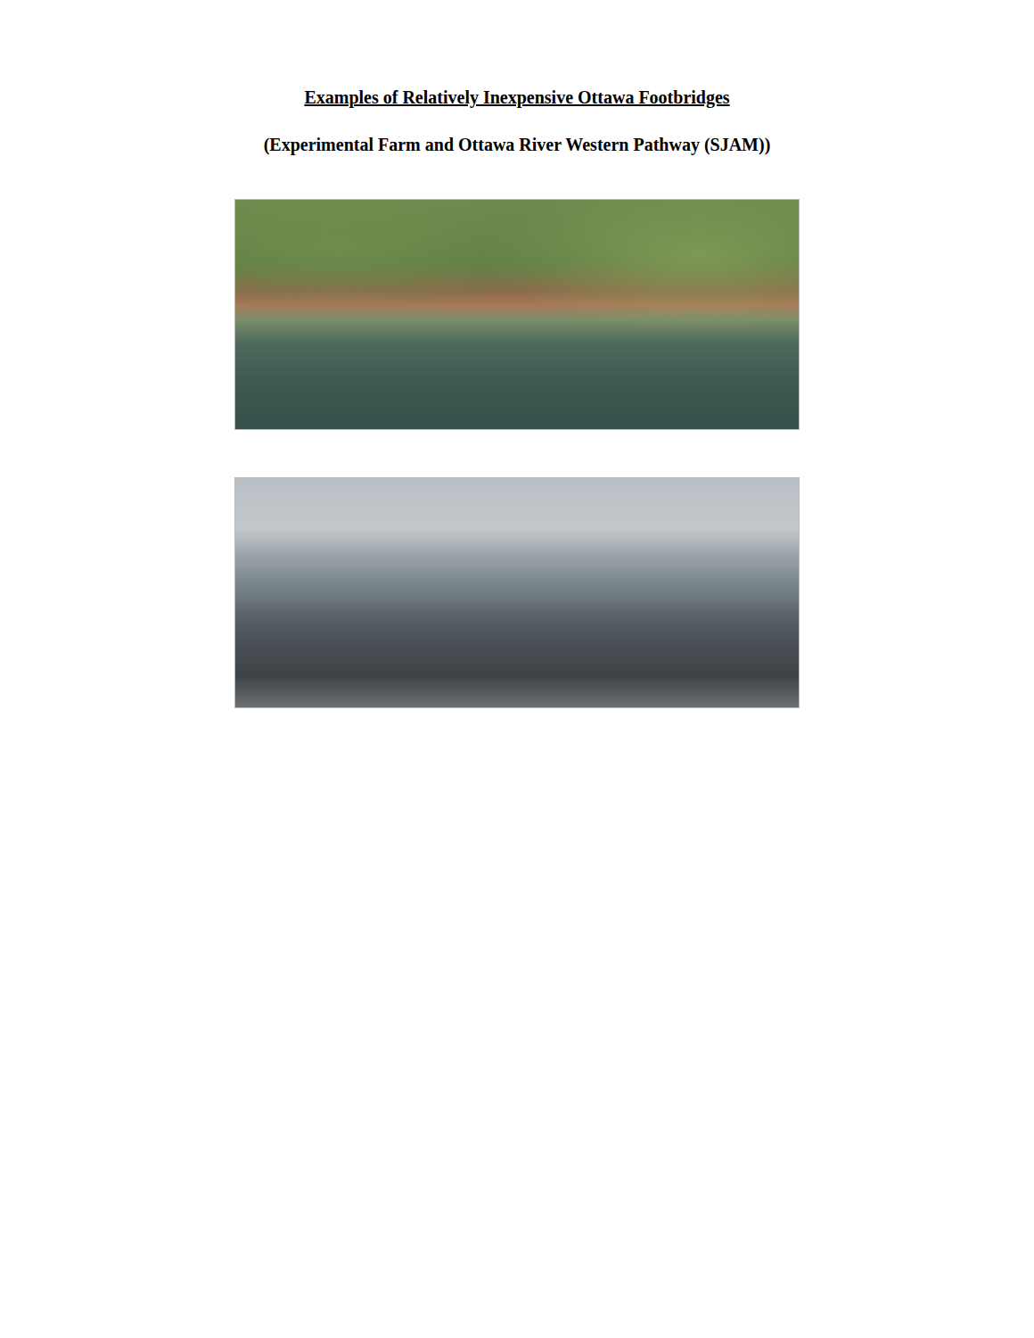Examples of Relatively Inexpensive Ottawa Footbridges
(Experimental Farm and Ottawa River Western Pathway (SJAM))